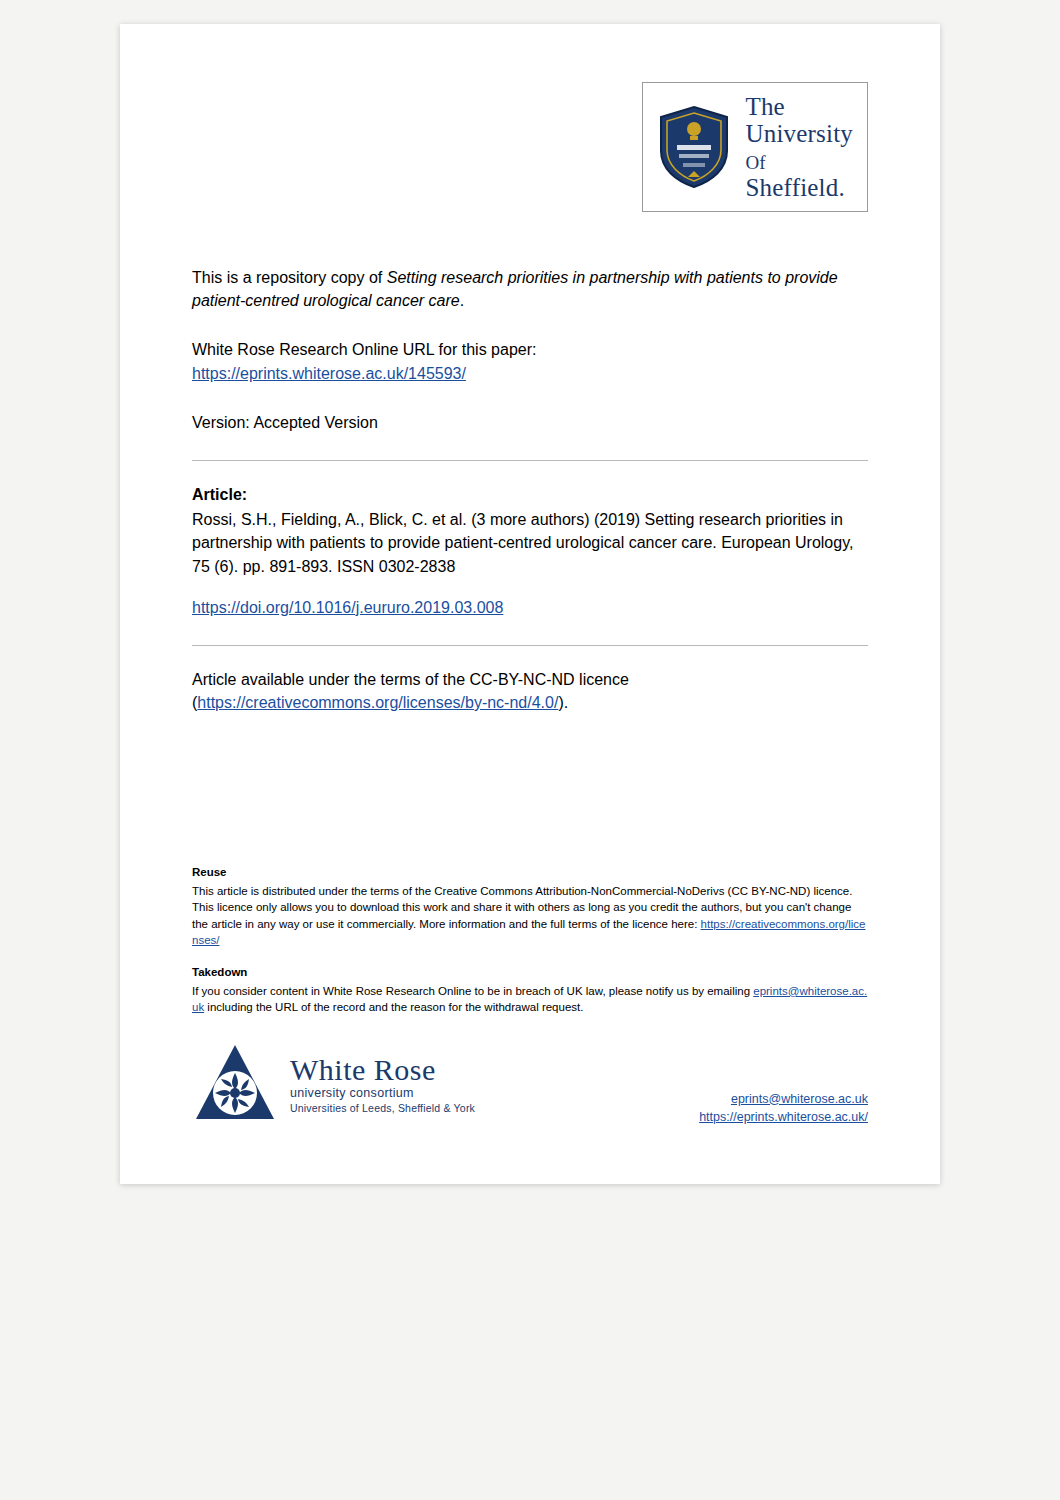The
University
Of
Sheffield.
This is a repository copy of Setting research priorities in partnership with patients to provide patient-centred urological cancer care.
White Rose Research Online URL for this paper:
https://eprints.whiterose.ac.uk/145593/
Version: Accepted Version
Article:
Rossi, S.H., Fielding, A., Blick, C. et al. (3 more authors) (2019) Setting research priorities in partnership with patients to provide patient-centred urological cancer care. European Urology, 75 (6). pp. 891-893. ISSN 0302-2838
https://doi.org/10.1016/j.eururo.2019.03.008
Article available under the terms of the CC-BY-NC-ND licence
(https://creativecommons.org/licenses/by-nc-nd/4.0/).
Reuse
This article is distributed under the terms of the Creative Commons Attribution-NonCommercial-NoDerivs (CC BY-NC-ND) licence. This licence only allows you to download this work and share it with others as long as you credit the authors, but you can't change the article in any way or use it commercially. More information and the full terms of the licence here: https://creativecommons.org/licenses/
Takedown
If you consider content in White Rose Research Online to be in breach of UK law, please notify us by emailing eprints@whiterose.ac.uk including the URL of the record and the reason for the withdrawal request.
White Rose
university consortium
Universities of Leeds, Sheffield & York
eprints@whiterose.ac.uk
https://eprints.whiterose.ac.uk/